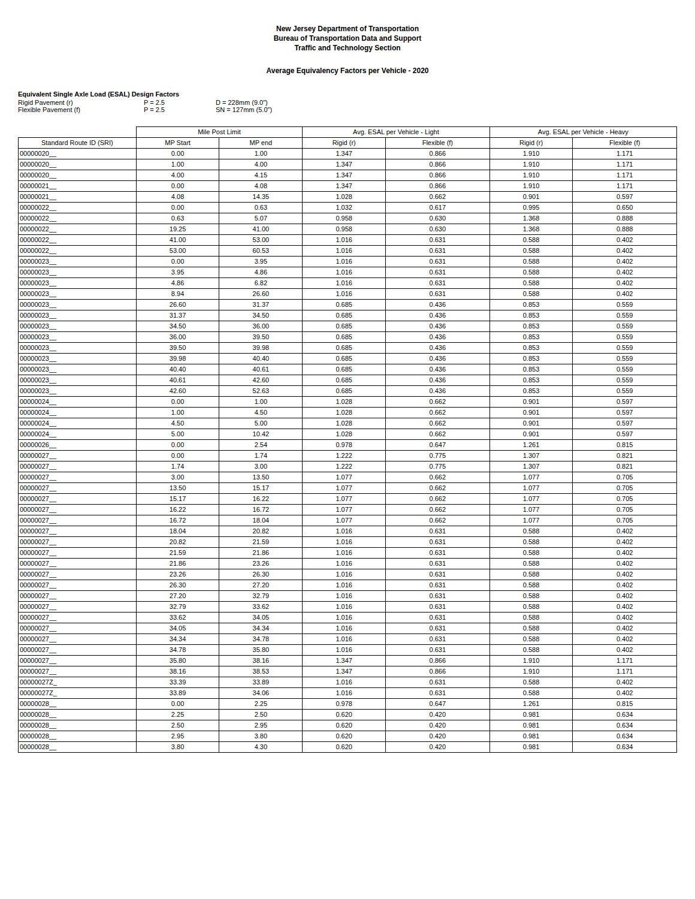New Jersey Department of Transportation
Bureau of Transportation Data and Support
Traffic and Technology Section
Average Equivalency Factors per Vehicle - 2020
Equivalent Single Axle Load (ESAL) Design Factors
| Rigid Pavement (r) | P = 2.5 | D = 228mm (9.0") |
| Flexible Pavement (f) | P = 2.5 | SN = 127mm (5.0") |
| | Mile Post Limit | Avg. ESAL per Vehicle - Light | Avg. ESAL per Vehicle - Heavy |
| --- | --- | --- | --- |
| Standard Route ID (SRI) | MP Start | MP end | Rigid (r) | Flexible (f) | Rigid (r) | Flexible (f) |
| 00000020__ | 0.00 | 1.00 | 1.347 | 0.866 | 1.910 | 1.171 |
| 00000020__ | 1.00 | 4.00 | 1.347 | 0.866 | 1.910 | 1.171 |
| 00000020__ | 4.00 | 4.15 | 1.347 | 0.866 | 1.910 | 1.171 |
| 00000021__ | 0.00 | 4.08 | 1.347 | 0.866 | 1.910 | 1.171 |
| 00000021__ | 4.08 | 14.35 | 1.028 | 0.662 | 0.901 | 0.597 |
| 00000022__ | 0.00 | 0.63 | 1.032 | 0.617 | 0.995 | 0.650 |
| 00000022__ | 0.63 | 5.07 | 0.958 | 0.630 | 1.368 | 0.888 |
| 00000022__ | 19.25 | 41.00 | 0.958 | 0.630 | 1.368 | 0.888 |
| 00000022__ | 41.00 | 53.00 | 1.016 | 0.631 | 0.588 | 0.402 |
| 00000022__ | 53.00 | 60.53 | 1.016 | 0.631 | 0.588 | 0.402 |
| 00000023__ | 0.00 | 3.95 | 1.016 | 0.631 | 0.588 | 0.402 |
| 00000023__ | 3.95 | 4.86 | 1.016 | 0.631 | 0.588 | 0.402 |
| 00000023__ | 4.86 | 6.82 | 1.016 | 0.631 | 0.588 | 0.402 |
| 00000023__ | 8.94 | 26.60 | 1.016 | 0.631 | 0.588 | 0.402 |
| 00000023__ | 26.60 | 31.37 | 0.685 | 0.436 | 0.853 | 0.559 |
| 00000023__ | 31.37 | 34.50 | 0.685 | 0.436 | 0.853 | 0.559 |
| 00000023__ | 34.50 | 36.00 | 0.685 | 0.436 | 0.853 | 0.559 |
| 00000023__ | 36.00 | 39.50 | 0.685 | 0.436 | 0.853 | 0.559 |
| 00000023__ | 39.50 | 39.98 | 0.685 | 0.436 | 0.853 | 0.559 |
| 00000023__ | 39.98 | 40.40 | 0.685 | 0.436 | 0.853 | 0.559 |
| 00000023__ | 40.40 | 40.61 | 0.685 | 0.436 | 0.853 | 0.559 |
| 00000023__ | 40.61 | 42.60 | 0.685 | 0.436 | 0.853 | 0.559 |
| 00000023__ | 42.60 | 52.63 | 0.685 | 0.436 | 0.853 | 0.559 |
| 00000024__ | 0.00 | 1.00 | 1.028 | 0.662 | 0.901 | 0.597 |
| 00000024__ | 1.00 | 4.50 | 1.028 | 0.662 | 0.901 | 0.597 |
| 00000024__ | 4.50 | 5.00 | 1.028 | 0.662 | 0.901 | 0.597 |
| 00000024__ | 5.00 | 10.42 | 1.028 | 0.662 | 0.901 | 0.597 |
| 00000026__ | 0.00 | 2.54 | 0.978 | 0.647 | 1.261 | 0.815 |
| 00000027__ | 0.00 | 1.74 | 1.222 | 0.775 | 1.307 | 0.821 |
| 00000027__ | 1.74 | 3.00 | 1.222 | 0.775 | 1.307 | 0.821 |
| 00000027__ | 3.00 | 13.50 | 1.077 | 0.662 | 1.077 | 0.705 |
| 00000027__ | 13.50 | 15.17 | 1.077 | 0.662 | 1.077 | 0.705 |
| 00000027__ | 15.17 | 16.22 | 1.077 | 0.662 | 1.077 | 0.705 |
| 00000027__ | 16.22 | 16.72 | 1.077 | 0.662 | 1.077 | 0.705 |
| 00000027__ | 16.72 | 18.04 | 1.077 | 0.662 | 1.077 | 0.705 |
| 00000027__ | 18.04 | 20.82 | 1.016 | 0.631 | 0.588 | 0.402 |
| 00000027__ | 20.82 | 21.59 | 1.016 | 0.631 | 0.588 | 0.402 |
| 00000027__ | 21.59 | 21.86 | 1.016 | 0.631 | 0.588 | 0.402 |
| 00000027__ | 21.86 | 23.26 | 1.016 | 0.631 | 0.588 | 0.402 |
| 00000027__ | 23.26 | 26.30 | 1.016 | 0.631 | 0.588 | 0.402 |
| 00000027__ | 26.30 | 27.20 | 1.016 | 0.631 | 0.588 | 0.402 |
| 00000027__ | 27.20 | 32.79 | 1.016 | 0.631 | 0.588 | 0.402 |
| 00000027__ | 32.79 | 33.62 | 1.016 | 0.631 | 0.588 | 0.402 |
| 00000027__ | 33.62 | 34.05 | 1.016 | 0.631 | 0.588 | 0.402 |
| 00000027__ | 34.05 | 34.34 | 1.016 | 0.631 | 0.588 | 0.402 |
| 00000027__ | 34.34 | 34.78 | 1.016 | 0.631 | 0.588 | 0.402 |
| 00000027__ | 34.78 | 35.80 | 1.016 | 0.631 | 0.588 | 0.402 |
| 00000027__ | 35.80 | 38.16 | 1.347 | 0.866 | 1.910 | 1.171 |
| 00000027__ | 38.16 | 38.53 | 1.347 | 0.866 | 1.910 | 1.171 |
| 00000027Z_ | 33.39 | 33.89 | 1.016 | 0.631 | 0.588 | 0.402 |
| 00000027Z_ | 33.89 | 34.06 | 1.016 | 0.631 | 0.588 | 0.402 |
| 00000028__ | 0.00 | 2.25 | 0.978 | 0.647 | 1.261 | 0.815 |
| 00000028__ | 2.25 | 2.50 | 0.620 | 0.420 | 0.981 | 0.634 |
| 00000028__ | 2.50 | 2.95 | 0.620 | 0.420 | 0.981 | 0.634 |
| 00000028__ | 2.95 | 3.80 | 0.620 | 0.420 | 0.981 | 0.634 |
| 00000028__ | 3.80 | 4.30 | 0.620 | 0.420 | 0.981 | 0.634 |